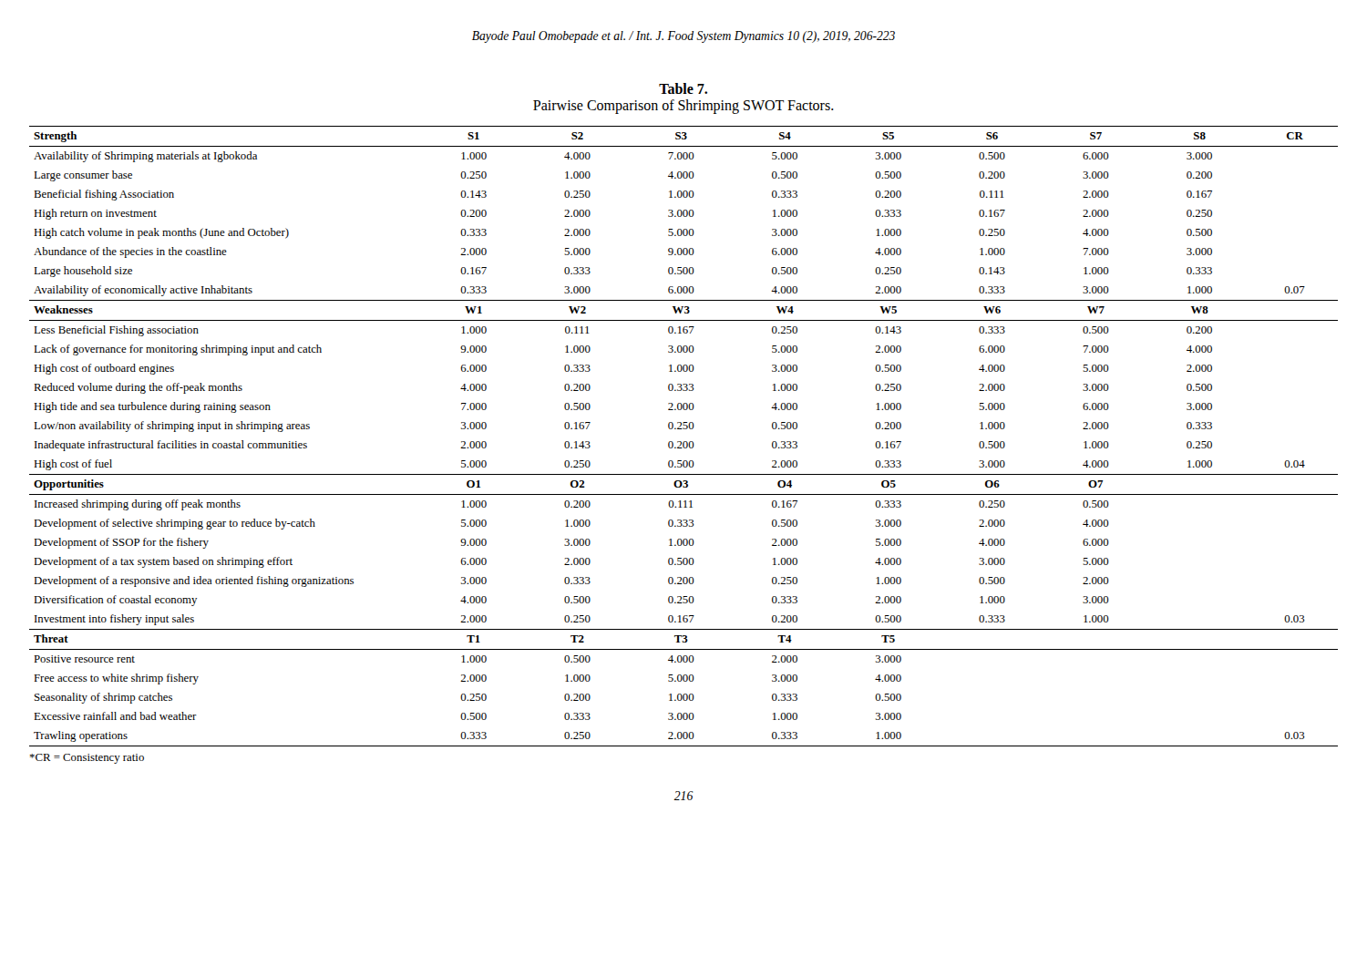Bayode Paul Omobepade et al. / Int. J. Food System Dynamics 10 (2), 2019, 206-223
Table 7. Pairwise Comparison of Shrimping SWOT Factors.
| Strength | S1 | S2 | S3 | S4 | S5 | S6 | S7 | S8 | CR |
| --- | --- | --- | --- | --- | --- | --- | --- | --- | --- |
| Availability of Shrimping materials at Igbokoda | 1.000 | 4.000 | 7.000 | 5.000 | 3.000 | 0.500 | 6.000 | 3.000 | |
| Large consumer base | 0.250 | 1.000 | 4.000 | 0.500 | 0.500 | 0.200 | 3.000 | 0.200 | |
| Beneficial fishing Association | 0.143 | 0.250 | 1.000 | 0.333 | 0.200 | 0.111 | 2.000 | 0.167 | |
| High return on investment | 0.200 | 2.000 | 3.000 | 1.000 | 0.333 | 0.167 | 2.000 | 0.250 | |
| High catch volume in peak months (June and October) | 0.333 | 2.000 | 5.000 | 3.000 | 1.000 | 0.250 | 4.000 | 0.500 | |
| Abundance of the species in the coastline | 2.000 | 5.000 | 9.000 | 6.000 | 4.000 | 1.000 | 7.000 | 3.000 | |
| Large household size | 0.167 | 0.333 | 0.500 | 0.500 | 0.250 | 0.143 | 1.000 | 0.333 | |
| Availability of economically active Inhabitants | 0.333 | 3.000 | 6.000 | 4.000 | 2.000 | 0.333 | 3.000 | 1.000 | 0.07 |
| Weaknesses | W1 | W2 | W3 | W4 | W5 | W6 | W7 | W8 | |
| Less Beneficial Fishing association | 1.000 | 0.111 | 0.167 | 0.250 | 0.143 | 0.333 | 0.500 | 0.200 | |
| Lack of governance for monitoring shrimping input and catch | 9.000 | 1.000 | 3.000 | 5.000 | 2.000 | 6.000 | 7.000 | 4.000 | |
| High cost of outboard engines | 6.000 | 0.333 | 1.000 | 3.000 | 0.500 | 4.000 | 5.000 | 2.000 | |
| Reduced volume during the off-peak months | 4.000 | 0.200 | 0.333 | 1.000 | 0.250 | 2.000 | 3.000 | 0.500 | |
| High tide and sea turbulence during raining season | 7.000 | 0.500 | 2.000 | 4.000 | 1.000 | 5.000 | 6.000 | 3.000 | |
| Low/non availability of shrimping input in shrimping areas | 3.000 | 0.167 | 0.250 | 0.500 | 0.200 | 1.000 | 2.000 | 0.333 | |
| Inadequate infrastructural facilities in coastal communities | 2.000 | 0.143 | 0.200 | 0.333 | 0.167 | 0.500 | 1.000 | 0.250 | |
| High cost of fuel | 5.000 | 0.250 | 0.500 | 2.000 | 0.333 | 3.000 | 4.000 | 1.000 | 0.04 |
| Opportunities | O1 | O2 | O3 | O4 | O5 | O6 | O7 | | |
| Increased shrimping during off peak months | 1.000 | 0.200 | 0.111 | 0.167 | 0.333 | 0.250 | 0.500 | | |
| Development of selective shrimping gear to reduce by-catch | 5.000 | 1.000 | 0.333 | 0.500 | 3.000 | 2.000 | 4.000 | | |
| Development of SSOP for the fishery | 9.000 | 3.000 | 1.000 | 2.000 | 5.000 | 4.000 | 6.000 | | |
| Development of a tax system based on shrimping effort | 6.000 | 2.000 | 0.500 | 1.000 | 4.000 | 3.000 | 5.000 | | |
| Development of a responsive and idea oriented fishing organizations | 3.000 | 0.333 | 0.200 | 0.250 | 1.000 | 0.500 | 2.000 | | |
| Diversification of coastal economy | 4.000 | 0.500 | 0.250 | 0.333 | 2.000 | 1.000 | 3.000 | | |
| Investment into fishery input sales | 2.000 | 0.250 | 0.167 | 0.200 | 0.500 | 0.333 | 1.000 | | 0.03 |
| Threat | T1 | T2 | T3 | T4 | T5 | | | | |
| Positive resource rent | 1.000 | 0.500 | 4.000 | 2.000 | 3.000 | | | | |
| Free access to white shrimp fishery | 2.000 | 1.000 | 5.000 | 3.000 | 4.000 | | | | |
| Seasonality of shrimp catches | 0.250 | 0.200 | 1.000 | 0.333 | 0.500 | | | | |
| Excessive rainfall and bad weather | 0.500 | 0.333 | 3.000 | 1.000 | 3.000 | | | | |
| Trawling operations | 0.333 | 0.250 | 2.000 | 0.333 | 1.000 | | | | 0.03 |
*CR = Consistency ratio
216